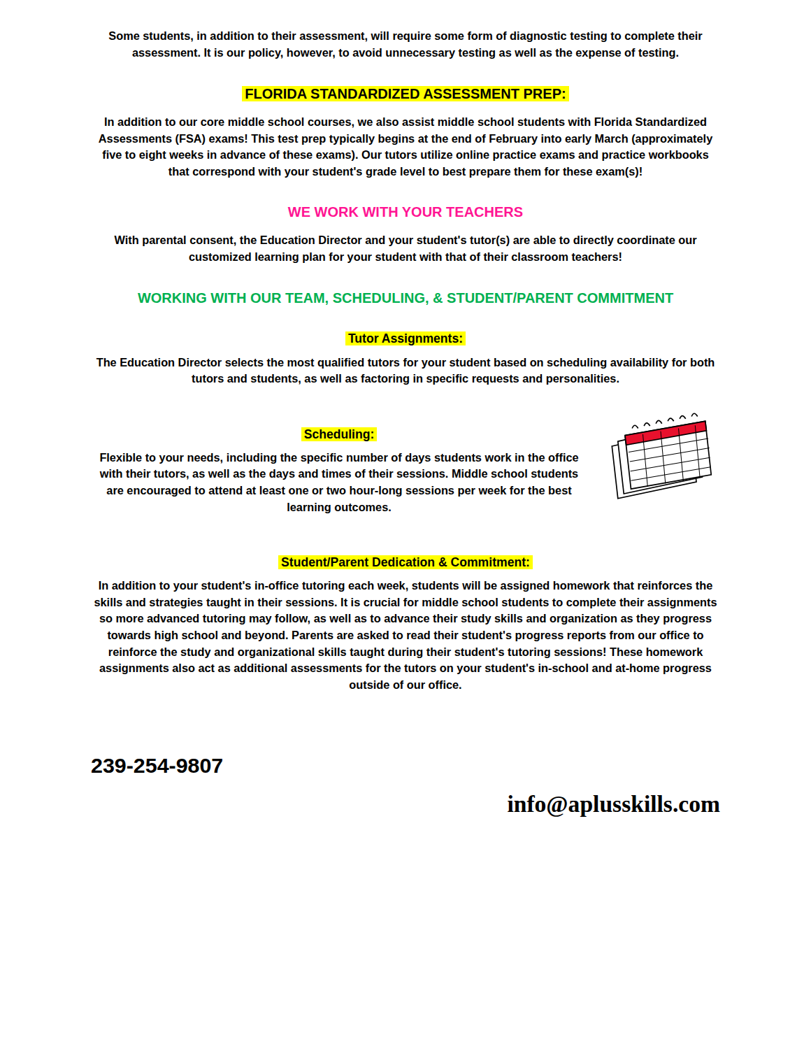Some students, in addition to their assessment, will require some form of diagnostic testing to complete their assessment. It is our policy, however, to avoid unnecessary testing as well as the expense of testing.
FLORIDA STANDARDIZED ASSESSMENT PREP:
In addition to our core middle school courses, we also assist middle school students with Florida Standardized Assessments (FSA) exams! This test prep typically begins at the end of February into early March (approximately five to eight weeks in advance of these exams). Our tutors utilize online practice exams and practice workbooks that correspond with your student's grade level to best prepare them for these exam(s)!
WE WORK WITH YOUR TEACHERS
With parental consent, the Education Director and your student's tutor(s) are able to directly coordinate our customized learning plan for your student with that of their classroom teachers!
WORKING WITH OUR TEAM, SCHEDULING, & STUDENT/PARENT COMMITMENT
Tutor Assignments:
The Education Director selects the most qualified tutors for your student based on scheduling availability for both tutors and students, as well as factoring in specific requests and personalities.
Scheduling:
Flexible to your needs, including the specific number of days students work in the office with their tutors, as well as the days and times of their sessions. Middle school students are encouraged to attend at least one or two hour-long sessions per week for the best learning outcomes.
Student/Parent Dedication & Commitment:
In addition to your student's in-office tutoring each week, students will be assigned homework that reinforces the skills and strategies taught in their sessions. It is crucial for middle school students to complete their assignments so more advanced tutoring may follow, as well as to advance their study skills and organization as they progress towards high school and beyond. Parents are asked to read their student's progress reports from our office to reinforce the study and organizational skills taught during their student's tutoring sessions! These homework assignments also act as additional assessments for the tutors on your student's in-school and at-home progress outside of our office.
239-254-9807
info@aplusskills.com